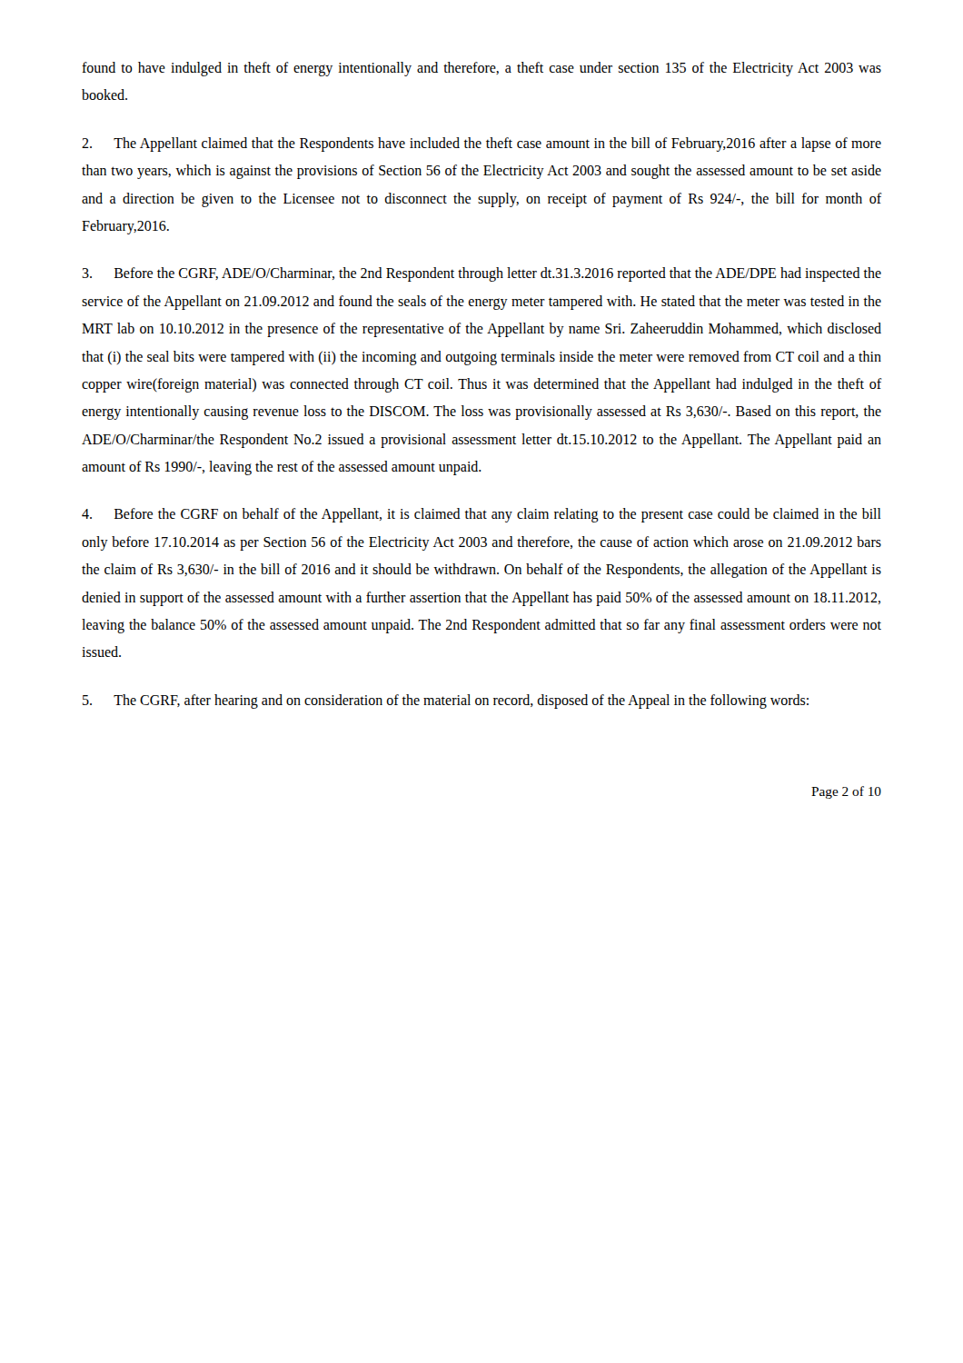found to have indulged in theft of energy intentionally and therefore, a theft case under section 135 of the Electricity Act 2003 was booked.
2. The Appellant claimed that the Respondents have included the theft case amount in the bill of February,2016 after a lapse of more than two years, which is against the provisions of Section 56 of the Electricity Act 2003 and sought the assessed amount to be set aside and a direction be given to the Licensee not to disconnect the supply, on receipt of payment of Rs 924/-, the bill for month of February,2016.
3. Before the CGRF, ADE/O/Charminar, the 2nd Respondent through letter dt.31.3.2016 reported that the ADE/DPE had inspected the service of the Appellant on 21.09.2012 and found the seals of the energy meter tampered with. He stated that the meter was tested in the MRT lab on 10.10.2012 in the presence of the representative of the Appellant by name Sri. Zaheeruddin Mohammed, which disclosed that (i) the seal bits were tampered with (ii) the incoming and outgoing terminals inside the meter were removed from CT coil and a thin copper wire(foreign material) was connected through CT coil. Thus it was determined that the Appellant had indulged in the theft of energy intentionally causing revenue loss to the DISCOM. The loss was provisionally assessed at Rs 3,630/-. Based on this report, the ADE/O/Charminar/the Respondent No.2 issued a provisional assessment letter dt.15.10.2012 to the Appellant. The Appellant paid an amount of Rs 1990/-, leaving the rest of the assessed amount unpaid.
4. Before the CGRF on behalf of the Appellant, it is claimed that any claim relating to the present case could be claimed in the bill only before 17.10.2014 as per Section 56 of the Electricity Act 2003 and therefore, the cause of action which arose on 21.09.2012 bars the claim of Rs 3,630/- in the bill of 2016 and it should be withdrawn. On behalf of the Respondents, the allegation of the Appellant is denied in support of the assessed amount with a further assertion that the Appellant has paid 50% of the assessed amount on 18.11.2012, leaving the balance 50% of the assessed amount unpaid. The 2nd Respondent admitted that so far any final assessment orders were not issued.
5. The CGRF, after hearing and on consideration of the material on record, disposed of the Appeal in the following words:
Page 2 of 10